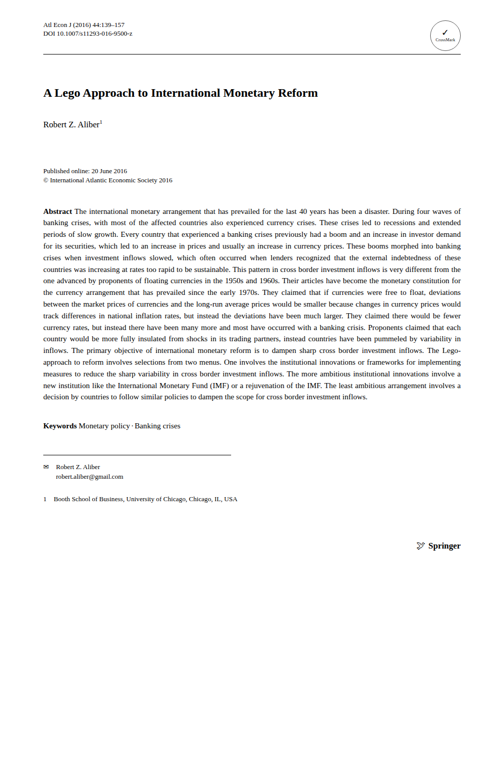Atl Econ J (2016) 44:139–157
DOI 10.1007/s11293-016-9500-z
✓ CrossMark
A Lego Approach to International Monetary Reform
Robert Z. Aliber1
Published online: 20 June 2016
© International Atlantic Economic Society 2016
Abstract The international monetary arrangement that has prevailed for the last 40 years has been a disaster. During four waves of banking crises, with most of the affected countries also experienced currency crises. These crises led to recessions and extended periods of slow growth. Every country that experienced a banking crises previously had a boom and an increase in investor demand for its securities, which led to an increase in prices and usually an increase in currency prices. These booms morphed into banking crises when investment inflows slowed, which often occurred when lenders recognized that the external indebtedness of these countries was increasing at rates too rapid to be sustainable. This pattern in cross border investment inflows is very different from the one advanced by proponents of floating currencies in the 1950s and 1960s. Their articles have become the monetary constitution for the currency arrangement that has prevailed since the early 1970s. They claimed that if currencies were free to float, deviations between the market prices of currencies and the long-run average prices would be smaller because changes in currency prices would track differences in national inflation rates, but instead the deviations have been much larger. They claimed there would be fewer currency rates, but instead there have been many more and most have occurred with a banking crisis. Proponents claimed that each country would be more fully insulated from shocks in its trading partners, instead countries have been pummeled by variability in inflows. The primary objective of international monetary reform is to dampen sharp cross border investment inflows. The Lego-approach to reform involves selections from two menus. One involves the institutional innovations or frameworks for implementing measures to reduce the sharp variability in cross border investment inflows. The more ambitious institutional innovations involve a new institution like the International Monetary Fund (IMF) or a rejuvenation of the IMF. The least ambitious arrangement involves a decision by countries to follow similar policies to dampen the scope for cross border investment inflows.
Keywords Monetary policy·Banking crises
✉ Robert Z. Aliber
robert.aliber@gmail.com
1 Booth School of Business, University of Chicago, Chicago, IL, USA
🕊 Springer